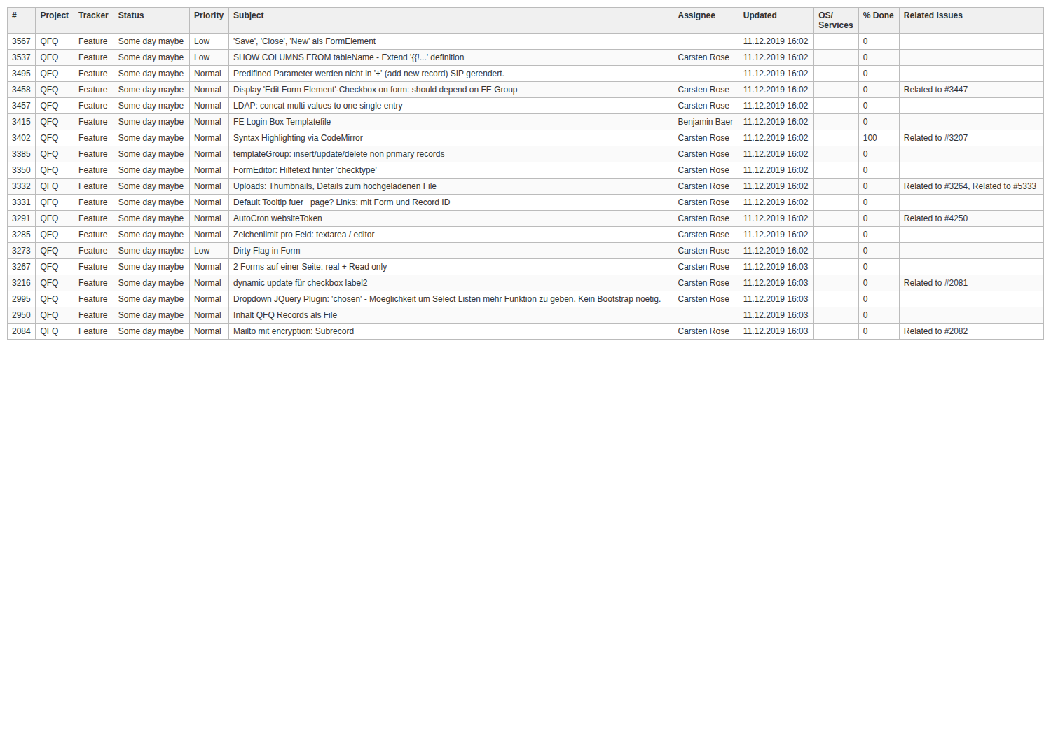| # | Project | Tracker | Status | Priority | Subject | Assignee | Updated | OS/ Services | % Done | Related issues |
| --- | --- | --- | --- | --- | --- | --- | --- | --- | --- | --- |
| 3567 | QFQ | Feature | Some day maybe | Low | 'Save', 'Close', 'New' als FormElement | | 11.12.2019 16:02 | | 0 | |
| 3537 | QFQ | Feature | Some day maybe | Low | SHOW COLUMNS FROM tableName - Extend '{{!...' definition | Carsten Rose | 11.12.2019 16:02 | | 0 | |
| 3495 | QFQ | Feature | Some day maybe | Normal | Predifined Parameter werden nicht in '+' (add new record) SIP gerendert. | | 11.12.2019 16:02 | | 0 | |
| 3458 | QFQ | Feature | Some day maybe | Normal | Display 'Edit Form Element'-Checkbox on form: should depend on FE Group | Carsten Rose | 11.12.2019 16:02 | | 0 | Related to #3447 |
| 3457 | QFQ | Feature | Some day maybe | Normal | LDAP: concat multi values to one single entry | Carsten Rose | 11.12.2019 16:02 | | 0 | |
| 3415 | QFQ | Feature | Some day maybe | Normal | FE Login Box Templatefile | Benjamin Baer | 11.12.2019 16:02 | | 0 | |
| 3402 | QFQ | Feature | Some day maybe | Normal | Syntax Highlighting via CodeMirror | Carsten Rose | 11.12.2019 16:02 | | 100 | Related to #3207 |
| 3385 | QFQ | Feature | Some day maybe | Normal | templateGroup: insert/update/delete non primary records | Carsten Rose | 11.12.2019 16:02 | | 0 | |
| 3350 | QFQ | Feature | Some day maybe | Normal | FormEditor: Hilfetext hinter 'checktype' | Carsten Rose | 11.12.2019 16:02 | | 0 | |
| 3332 | QFQ | Feature | Some day maybe | Normal | Uploads: Thumbnails, Details zum hochgeladenen File | Carsten Rose | 11.12.2019 16:02 | | 0 | Related to #3264, Related to #5333 |
| 3331 | QFQ | Feature | Some day maybe | Normal | Default Tooltip fuer _page? Links: mit Form und Record ID | Carsten Rose | 11.12.2019 16:02 | | 0 | |
| 3291 | QFQ | Feature | Some day maybe | Normal | AutoCron websiteToken | Carsten Rose | 11.12.2019 16:02 | | 0 | Related to #4250 |
| 3285 | QFQ | Feature | Some day maybe | Normal | Zeichenlimit pro Feld: textarea / editor | Carsten Rose | 11.12.2019 16:02 | | 0 | |
| 3273 | QFQ | Feature | Some day maybe | Low | Dirty Flag in Form | Carsten Rose | 11.12.2019 16:02 | | 0 | |
| 3267 | QFQ | Feature | Some day maybe | Normal | 2 Forms auf einer Seite: real + Read only | Carsten Rose | 11.12.2019 16:03 | | 0 | |
| 3216 | QFQ | Feature | Some day maybe | Normal | dynamic update für checkbox label2 | Carsten Rose | 11.12.2019 16:03 | | 0 | Related to #2081 |
| 2995 | QFQ | Feature | Some day maybe | Normal | Dropdown JQuery Plugin: 'chosen' - Moeglichkeit um Select Listen mehr Funktion zu geben. Kein Bootstrap noetig. | Carsten Rose | 11.12.2019 16:03 | | 0 | |
| 2950 | QFQ | Feature | Some day maybe | Normal | Inhalt QFQ Records als File | | 11.12.2019 16:03 | | 0 | |
| 2084 | QFQ | Feature | Some day maybe | Normal | Mailto mit encryption: Subrecord | Carsten Rose | 11.12.2019 16:03 | | 0 | Related to #2082 |